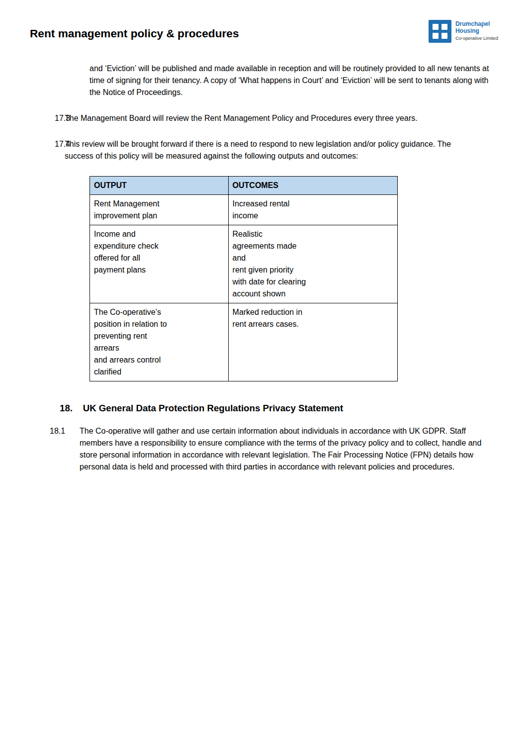Rent management policy & procedures
Drumchapel
Housing
Co-operative Limited
and ‘Eviction’ will be published and made available in reception and will be routinely provided to all new tenants at time of signing for their tenancy. A copy of ‘What happens in Court’ and ‘Eviction’ will be sent to tenants along with the Notice of Proceedings.
17.3
The Management Board will review the Rent Management Policy and Procedures every three years.
17.4
This review will be brought forward if there is a need to respond to new legislation and/or policy guidance. The success of this policy will be measured against the following outputs and outcomes:
| OUTPUT | OUTCOMES |
| --- | --- |
| Rent Management improvement plan | Increased rental income |
| Income and expenditure check offered for all payment plans | Realistic agreements made and rent given priority with date for clearing account shown |
| The Co-operative’s position in relation to preventing rent arrears and arrears control clarified | Marked reduction in rent arrears cases. |
18. UK General Data Protection Regulations Privacy Statement
18.1
The Co-operative will gather and use certain information about individuals in accordance with UK GDPR. Staff members have a responsibility to ensure compliance with the terms of the privacy policy and to collect, handle and store personal information in accordance with relevant legislation. The Fair Processing Notice (FPN) details how personal data is held and processed with third parties in accordance with relevant policies and procedures.